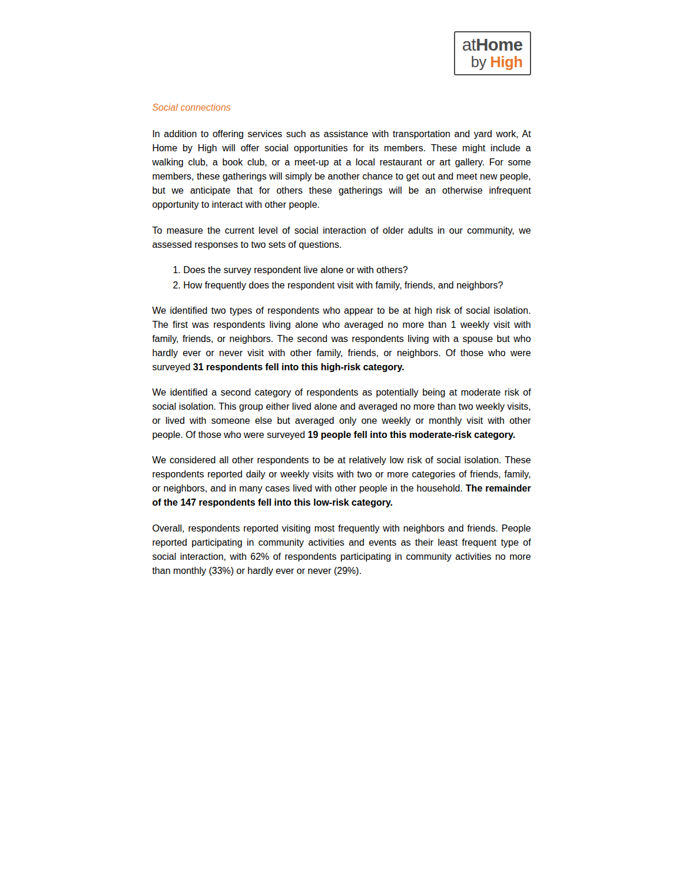at Home
by High
Social connections
In addition to offering services such as assistance with transportation and yard work, At Home by High will offer social opportunities for its members. These might include a walking club, a book club, or a meet-up at a local restaurant or art gallery. For some members, these gatherings will simply be another chance to get out and meet new people, but we anticipate that for others these gatherings will be an otherwise infrequent opportunity to interact with other people.
To measure the current level of social interaction of older adults in our community, we assessed responses to two sets of questions.
Does the survey respondent live alone or with others?
How frequently does the respondent visit with family, friends, and neighbors?
We identified two types of respondents who appear to be at high risk of social isolation. The first was respondents living alone who averaged no more than 1 weekly visit with family, friends, or neighbors. The second was respondents living with a spouse but who hardly ever or never visit with other family, friends, or neighbors. Of those who were surveyed 31 respondents fell into this high-risk category.
We identified a second category of respondents as potentially being at moderate risk of social isolation. This group either lived alone and averaged no more than two weekly visits, or lived with someone else but averaged only one weekly or monthly visit with other people. Of those who were surveyed 19 people fell into this moderate-risk category.
We considered all other respondents to be at relatively low risk of social isolation. These respondents reported daily or weekly visits with two or more categories of friends, family, or neighbors, and in many cases lived with other people in the household. The remainder of the 147 respondents fell into this low-risk category.
Overall, respondents reported visiting most frequently with neighbors and friends. People reported participating in community activities and events as their least frequent type of social interaction, with 62% of respondents participating in community activities no more than monthly (33%) or hardly ever or never (29%).